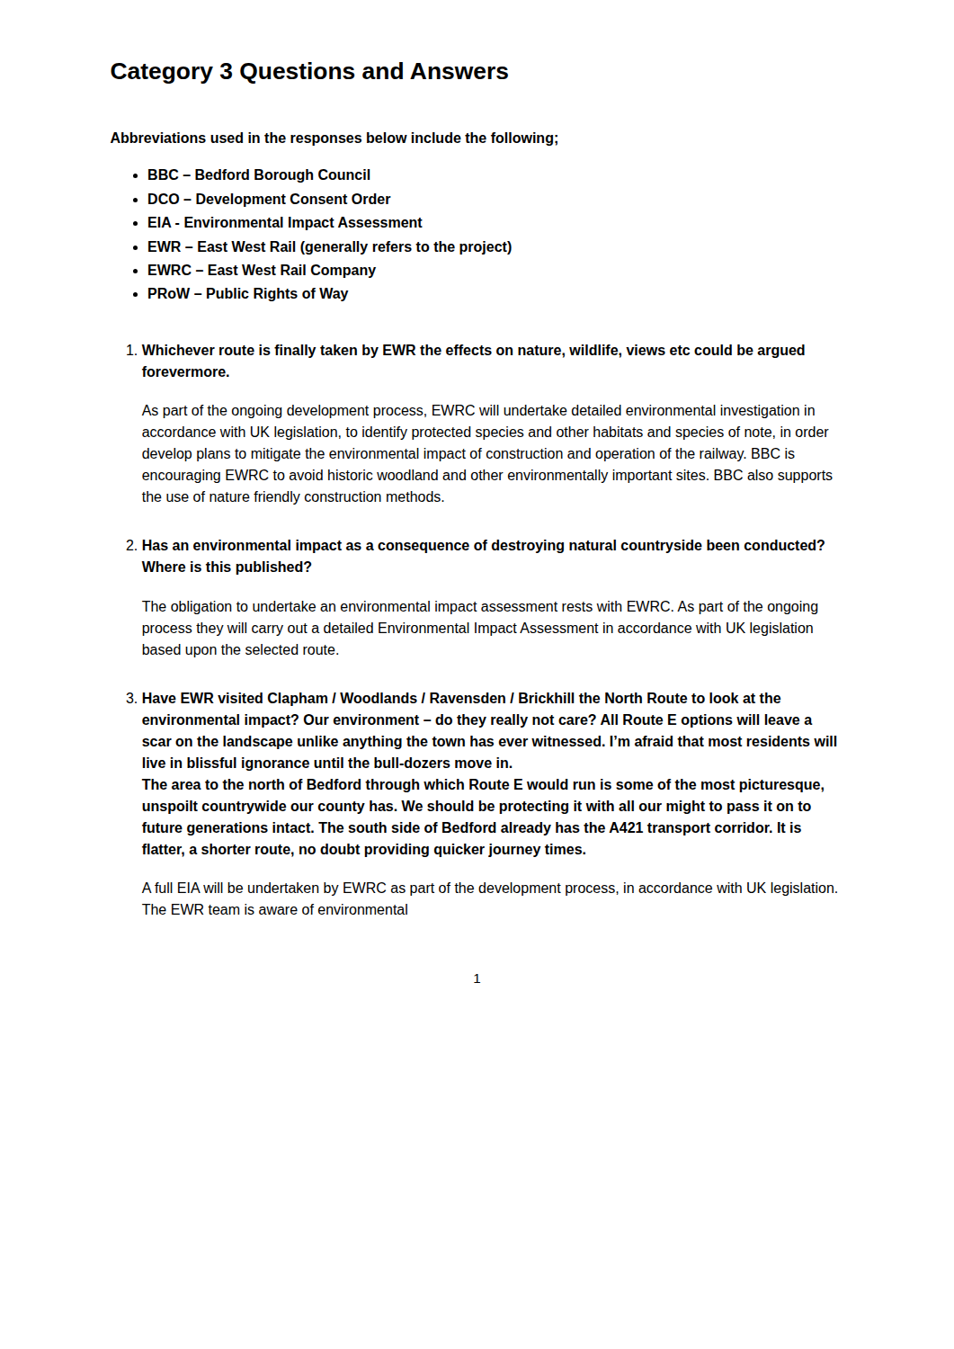Category 3 Questions and Answers
Abbreviations used in the responses below include the following;
BBC – Bedford Borough Council
DCO – Development Consent Order
EIA - Environmental Impact Assessment
EWR – East West Rail (generally refers to the project)
EWRC – East West Rail Company
PRoW – Public Rights of Way
Whichever route is finally taken by EWR the effects on nature, wildlife, views etc could be argued forevermore.
As part of the ongoing development process, EWRC will undertake detailed environmental investigation in accordance with UK legislation, to identify protected species and other habitats and species of note, in order develop plans to mitigate the environmental impact of construction and operation of the railway. BBC is encouraging EWRC to avoid historic woodland and other environmentally important sites. BBC also supports the use of nature friendly construction methods.
Has an environmental impact as a consequence of destroying natural countryside been conducted? Where is this published?
The obligation to undertake an environmental impact assessment rests with EWRC. As part of the ongoing process they will carry out a detailed Environmental Impact Assessment in accordance with UK legislation based upon the selected route.
Have EWR visited Clapham / Woodlands / Ravensden / Brickhill the North Route to look at the environmental impact? Our environment – do they really not care? All Route E options will leave a scar on the landscape unlike anything the town has ever witnessed. I’m afraid that most residents will live in blissful ignorance until the bull-dozers move in.
The area to the north of Bedford through which Route E would run is some of the most picturesque, unspoilt countrywide our county has. We should be protecting it with all our might to pass it on to future generations intact. The south side of Bedford already has the A421 transport corridor. It is flatter, a shorter route, no doubt providing quicker journey times.
A full EIA will be undertaken by EWRC as part of the development process, in accordance with UK legislation. The EWR team is aware of environmental
1